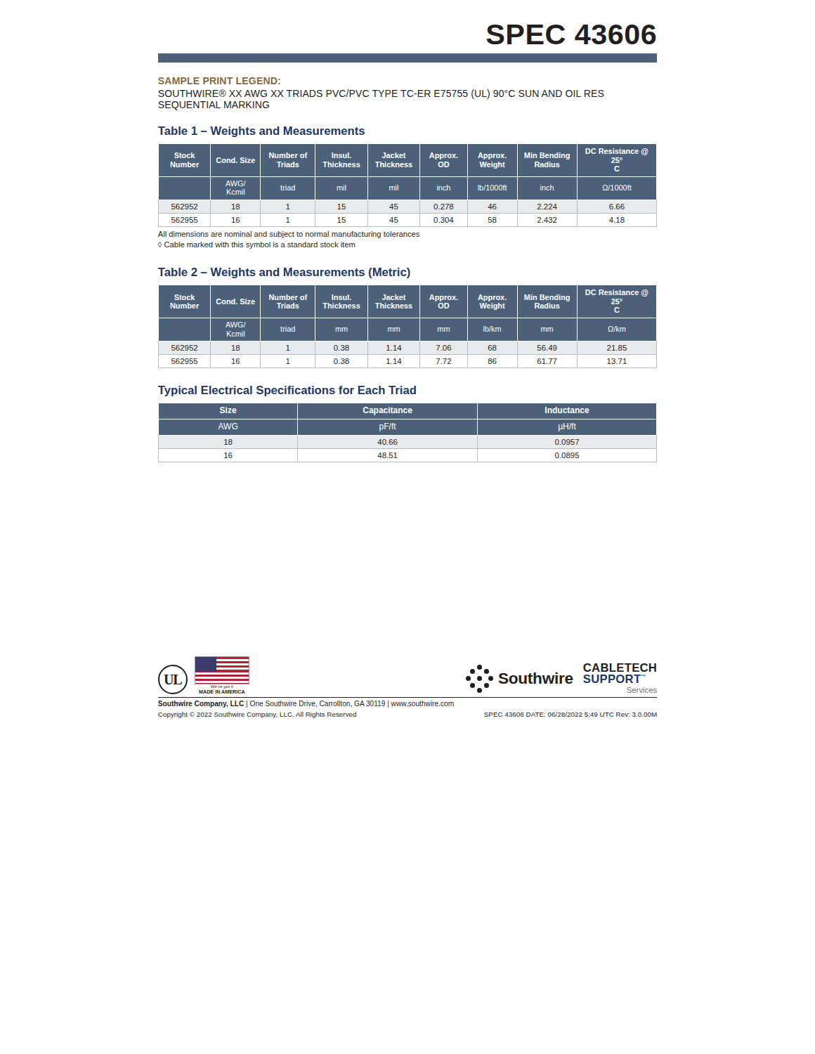SPEC 43606
SAMPLE PRINT LEGEND:
SOUTHWIRE® XX AWG XX TRIADS PVC/PVC TYPE TC-ER E75755 (UL) 90°C SUN AND OIL RES SEQUENTIAL MARKING
Table 1 – Weights and Measurements
| Stock Number | Cond. Size | Number of Triads | Insul. Thickness | Jacket Thickness | Approx. OD | Approx. Weight | Min Bending Radius | DC Resistance @ 25° C |
| --- | --- | --- | --- | --- | --- | --- | --- | --- |
| | AWG/ Kcmil | triad | mil | mil | inch | lb/1000ft | inch | Ω/1000ft |
| 562952 | 18 | 1 | 15 | 45 | 0.278 | 46 | 2.224 | 6.66 |
| 562955 | 16 | 1 | 15 | 45 | 0.304 | 58 | 2.432 | 4.18 |
All dimensions are nominal and subject to normal manufacturing tolerances
◊ Cable marked with this symbol is a standard stock item
Table 2 – Weights and Measurements (Metric)
| Stock Number | Cond. Size | Number of Triads | Insul. Thickness | Jacket Thickness | Approx. OD | Approx. Weight | Min Bending Radius | DC Resistance @ 25° C |
| --- | --- | --- | --- | --- | --- | --- | --- | --- |
| | AWG/ Kcmil | triad | mm | mm | mm | lb/km | mm | Ω/km |
| 562952 | 18 | 1 | 0.38 | 1.14 | 7.06 | 68 | 56.49 | 21.85 |
| 562955 | 16 | 1 | 0.38 | 1.14 | 7.72 | 86 | 61.77 | 13.71 |
Typical Electrical Specifications for Each Triad
| Size | Capacitance | Inductance |
| --- | --- | --- |
| AWG | pF/ft | µH/ft |
| 18 | 40.66 | 0.0957 |
| 16 | 48.51 | 0.0895 |
UL
We’ve got it
MADE IN AMERICA
Southwire
CABLETECH
SUPPORT™
Services
Southwire Company, LLC | One Southwire Drive, Carrollton, GA 30119 | www.southwire.com
Copyright © 2022 Southwire Company, LLC. All Rights Reserved
SPEC 43606 DATE: 06/28/2022 5:49 UTC Rev: 3.0.00M